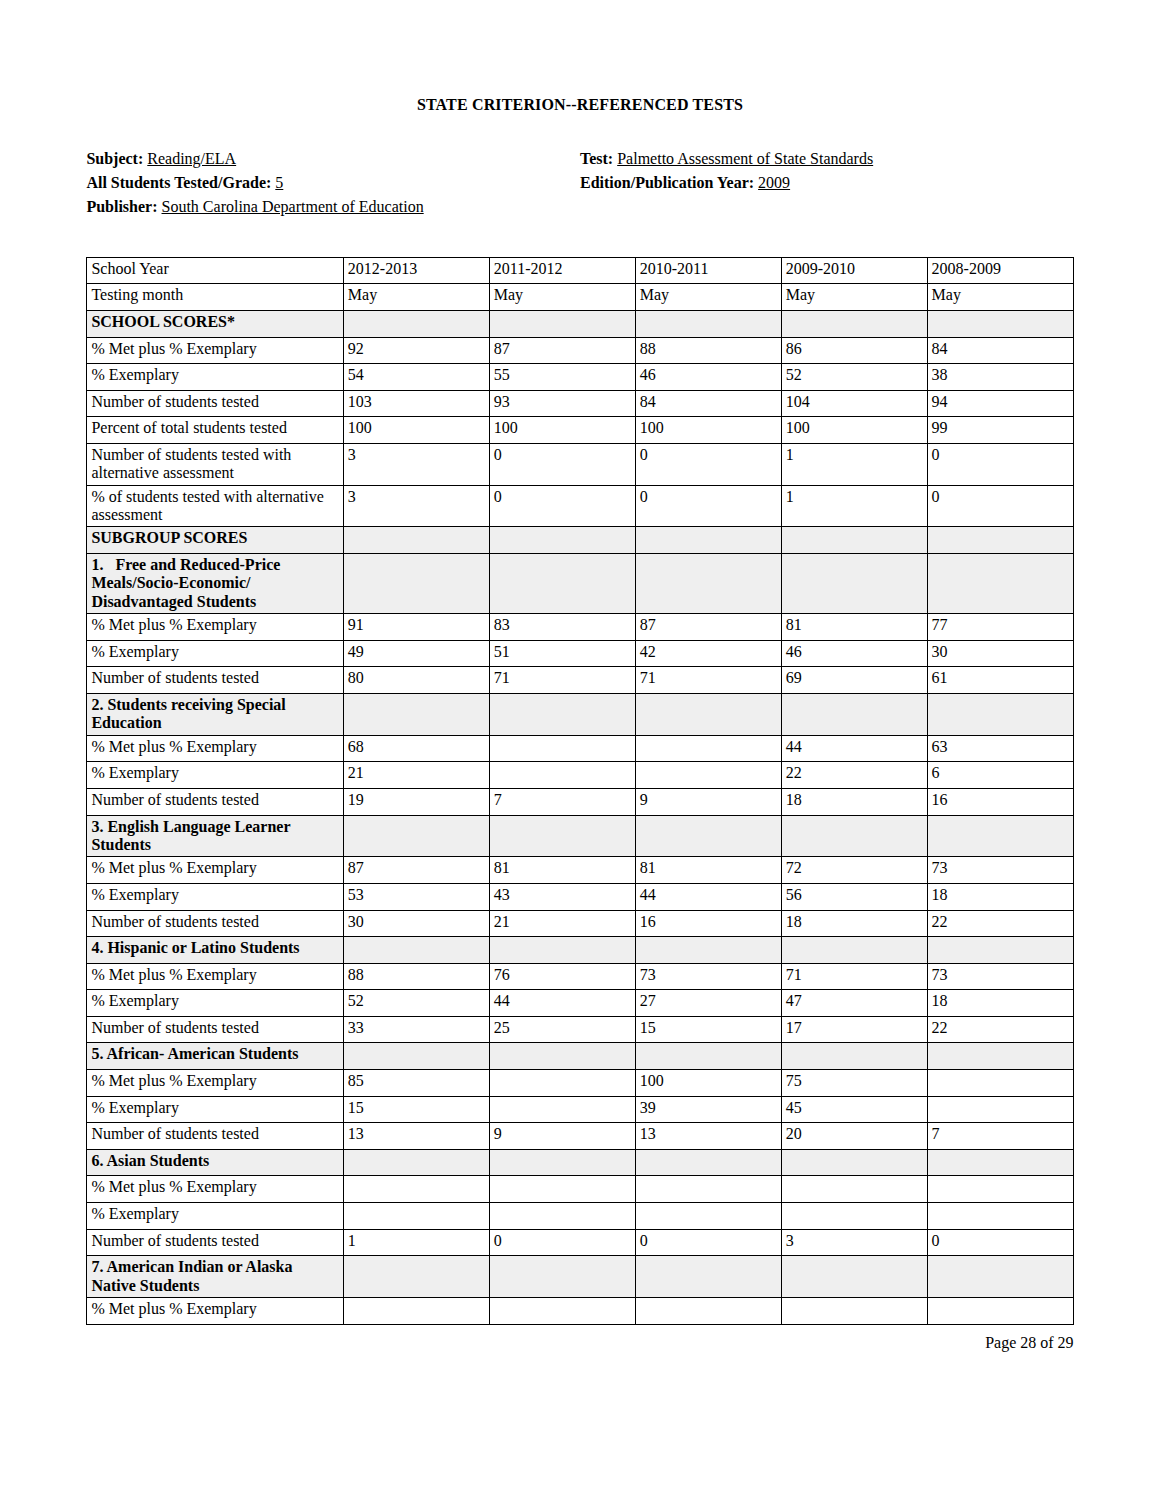STATE CRITERION--REFERENCED TESTS
| Subject: Reading/ELA | Test: Palmetto Assessment of State Standards |
| All Students Tested/Grade: 5 | Edition/Publication Year: 2009 |
| Publisher: South Carolina Department of Education | |
| School Year | 2012-2013 | 2011-2012 | 2010-2011 | 2009-2010 | 2008-2009 |
| Testing month | May | May | May | May | May |
| SCHOOL SCORES* | | | | | |
| % Met plus % Exemplary | 92 | 87 | 88 | 86 | 84 |
| % Exemplary | 54 | 55 | 46 | 52 | 38 |
| Number of students tested | 103 | 93 | 84 | 104 | 94 |
| Percent of total students tested | 100 | 100 | 100 | 100 | 99 |
| Number of students tested with alternative assessment | 3 | 0 | 0 | 1 | 0 |
| % of students tested with alternative assessment | 3 | 0 | 0 | 1 | 0 |
| SUBGROUP SCORES | | | | | |
| 1. Free and Reduced-Price Meals/Socio-Economic/ Disadvantaged Students | | | | | |
| % Met plus % Exemplary | 91 | 83 | 87 | 81 | 77 |
| % Exemplary | 49 | 51 | 42 | 46 | 30 |
| Number of students tested | 80 | 71 | 71 | 69 | 61 |
| 2. Students receiving Special Education | | | | | |
| % Met plus % Exemplary | 68 | | | 44 | 63 |
| % Exemplary | 21 | | | 22 | 6 |
| Number of students tested | 19 | 7 | 9 | 18 | 16 |
| 3. English Language Learner Students | | | | | |
| % Met plus % Exemplary | 87 | 81 | 81 | 72 | 73 |
| % Exemplary | 53 | 43 | 44 | 56 | 18 |
| Number of students tested | 30 | 21 | 16 | 18 | 22 |
| 4. Hispanic or Latino Students | | | | | |
| % Met plus % Exemplary | 88 | 76 | 73 | 71 | 73 |
| % Exemplary | 52 | 44 | 27 | 47 | 18 |
| Number of students tested | 33 | 25 | 15 | 17 | 22 |
| 5. African- American Students | | | | | |
| % Met plus % Exemplary | 85 | | 100 | 75 | |
| % Exemplary | 15 | | 39 | 45 | |
| Number of students tested | 13 | 9 | 13 | 20 | 7 |
| 6. Asian Students | | | | | |
| % Met plus % Exemplary | | | | | |
| % Exemplary | | | | | |
| Number of students tested | 1 | 0 | 0 | 3 | 0 |
| 7. American Indian or Alaska Native Students | | | | | |
| % Met plus % Exemplary | | | | | |
Page 28 of 29